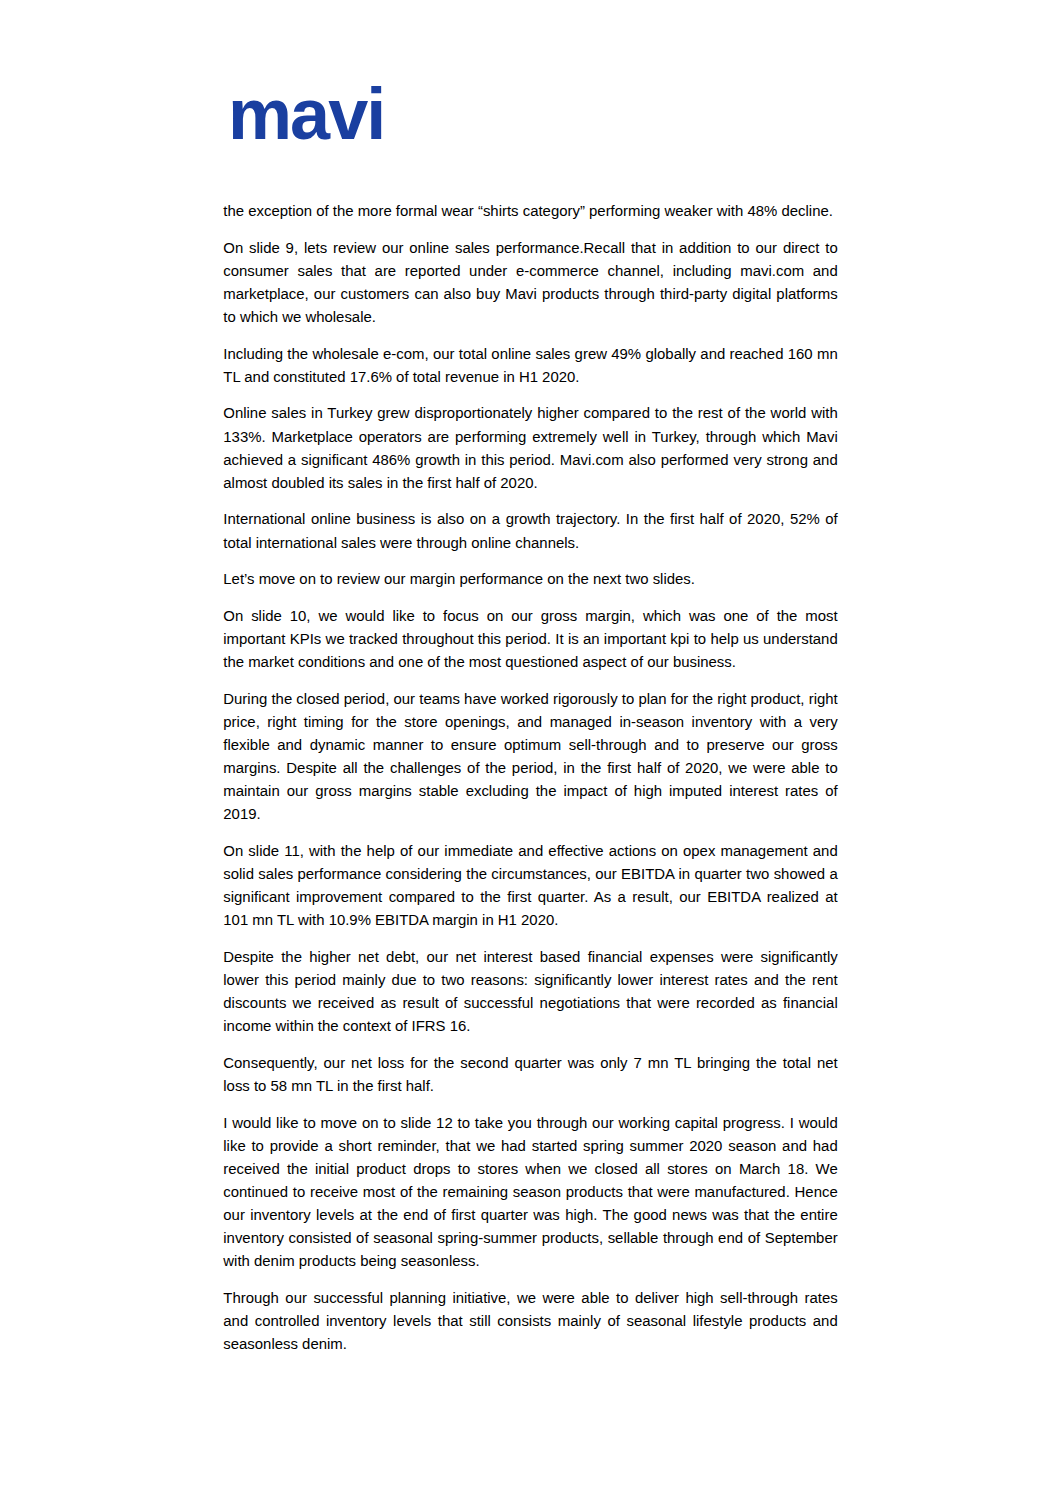mavi
the exception of the more formal wear “shirts category” performing weaker with 48% decline.
On slide 9, lets review our online sales performance.Recall that in addition to our direct to consumer sales that are reported under e-commerce channel, including mavi.com and marketplace, our customers can also buy Mavi products through third-party digital platforms to which we wholesale.
Including the wholesale e-com, our total online sales grew 49% globally and reached 160 mn TL and constituted 17.6% of total revenue in H1 2020.
Online sales in Turkey grew disproportionately higher compared to the rest of the world with 133%. Marketplace operators are performing extremely well in Turkey, through which Mavi achieved a significant 486% growth in this period. Mavi.com also performed very strong and almost doubled its sales in the first half of 2020.
International online business is also on a growth trajectory. In the first half of 2020, 52% of total international sales were through online channels.
Let’s move on to review our margin performance on the next two slides.
On slide 10, we would like to focus on our gross margin, which was one of the most important KPIs we tracked throughout this period. It is an important kpi to help us understand the market conditions and one of the most questioned aspect of our business.
During the closed period, our teams have worked rigorously to plan for the right product, right price, right timing for the store openings, and managed in-season inventory with a very flexible and dynamic manner to ensure optimum sell-through and to preserve our gross margins. Despite all the challenges of the period, in the first half of 2020, we were able to maintain our gross margins stable excluding the impact of high imputed interest rates of 2019.
On slide 11, with the help of our immediate and effective actions on opex management and solid sales performance considering the circumstances, our EBITDA in quarter two showed a significant improvement compared to the first quarter. As a result, our EBITDA realized at 101 mn TL with 10.9% EBITDA margin in H1 2020.
Despite the higher net debt, our net interest based financial expenses were significantly lower this period mainly due to two reasons: significantly lower interest rates and the rent discounts we received as result of successful negotiations that were recorded as financial income within the context of IFRS 16.
Consequently, our net loss for the second quarter was only 7 mn TL bringing the total net loss to 58 mn TL in the first half.
I would like to move on to slide 12 to take you through our working capital progress. I would like to provide a short reminder, that we had started spring summer 2020 season and had received the initial product drops to stores when we closed all stores on March 18. We continued to receive most of the remaining season products that were manufactured. Hence our inventory levels at the end of first quarter was high. The good news was that the entire inventory consisted of seasonal spring-summer products, sellable through end of September with denim products being seasonless.
Through our successful planning initiative, we were able to deliver high sell-through rates and controlled inventory levels that still consists mainly of seasonal lifestyle products and seasonless denim.